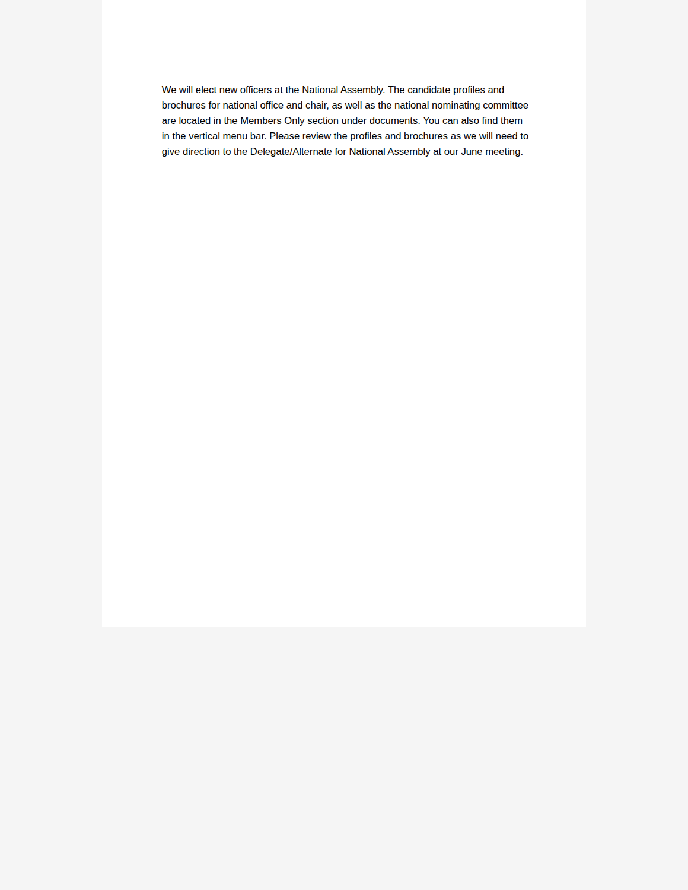We will elect new officers at the National Assembly. The candidate profiles and brochures for national office and chair, as well as the national nominating committee are located in the Members Only section under documents. You can also find them in the vertical menu bar. Please review the profiles and brochures as we will need to give direction to the Delegate/Alternate for National Assembly at our June meeting.